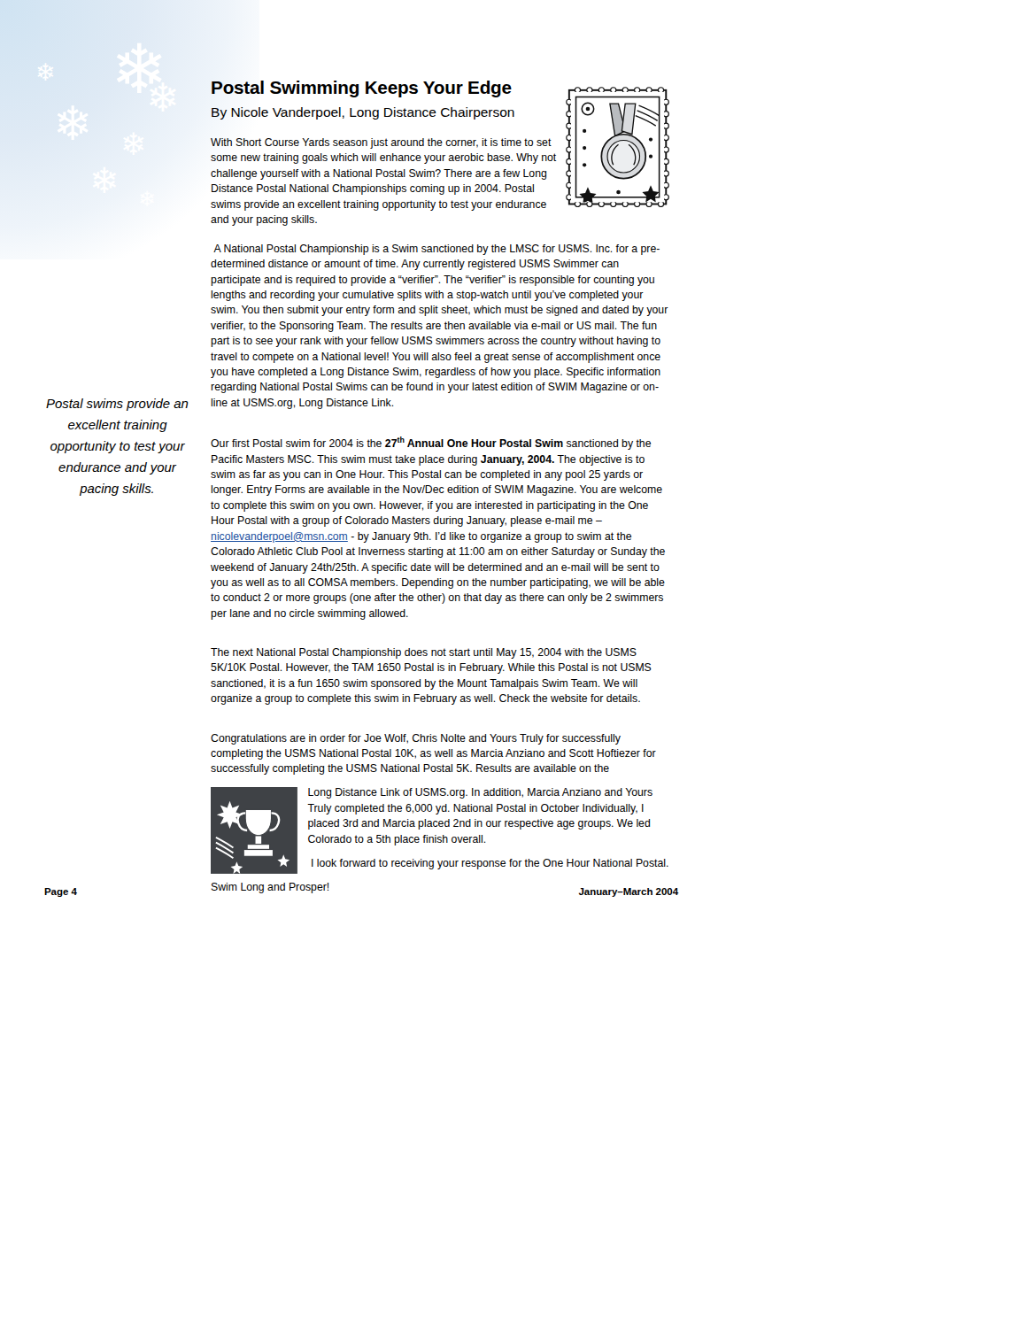❄
❄
❄
❄
❄
❄
❄
Postal Swimming Keeps Your Edge
By Nicole Vanderpoel, Long Distance Chairperson
With Short Course Yards season just around the corner, it is time to set some new training goals which will enhance your aerobic base. Why not challenge yourself with a National Postal Swim? There are a few Long Distance Postal National Championships coming up in 2004. Postal swims provide an excellent training opportunity to test your endurance and your pacing skills.
A National Postal Championship is a Swim sanctioned by the LMSC for USMS. Inc. for a pre-determined distance or amount of time. Any currently registered USMS Swimmer can participate and is required to provide a “verifier”. The “verifier” is responsible for counting you lengths and recording your cumulative splits with a stop-watch until you’ve completed your swim. You then submit your entry form and split sheet, which must be signed and dated by your verifier, to the Sponsoring Team. The results are then available via e-mail or US mail. The fun part is to see your rank with your fellow USMS swimmers across the country without having to travel to compete on a National level! You will also feel a great sense of accomplishment once you have completed a Long Distance Swim, regardless of how you place. Specific information regarding National Postal Swims can be found in your latest edition of SWIM Magazine or on-line at USMS.org, Long Distance Link.
Our first Postal swim for 2004 is the 27th Annual One Hour Postal Swim sanctioned by the Pacific Masters MSC. This swim must take place during January, 2004. The objective is to swim as far as you can in One Hour. This Postal can be completed in any pool 25 yards or longer. Entry Forms are available in the Nov/Dec edition of SWIM Magazine. You are welcome to complete this swim on you own. However, if you are interested in participating in the One Hour Postal with a group of Colorado Masters during January, please e-mail me – nicolevanderpoel@msn.com - by January 9th. I’d like to organize a group to swim at the Colorado Athletic Club Pool at Inverness starting at 11:00 am on either Saturday or Sunday the weekend of January 24th/25th. A specific date will be determined and an e-mail will be sent to you as well as to all COMSA members. Depending on the number participating, we will be able to conduct 2 or more groups (one after the other) on that day as there can only be 2 swimmers per lane and no circle swimming allowed.
The next National Postal Championship does not start until May 15, 2004 with the USMS 5K/10K Postal. However, the TAM 1650 Postal is in February. While this Postal is not USMS sanctioned, it is a fun 1650 swim sponsored by the Mount Tamalpais Swim Team. We will organize a group to complete this swim in February as well. Check the website for details.
Congratulations are in order for Joe Wolf, Chris Nolte and Yours Truly for successfully completing the USMS National Postal 10K, as well as Marcia Anziano and Scott Hoftiezer for successfully completing the USMS National Postal 5K. Results are available on the
Long Distance Link of USMS.org. In addition, Marcia Anziano and Yours Truly completed the 6,000 yd. National Postal in October Individually, I placed 3rd and Marcia placed 2nd in our respective age groups. We led Colorado to a 5th place finish overall.
I look forward to receiving your response for the One Hour National Postal.
Swim Long and Prosper!
Postal swims provide an excellent training opportunity to test your endurance and your pacing skills.
Page 4 January–March 2004